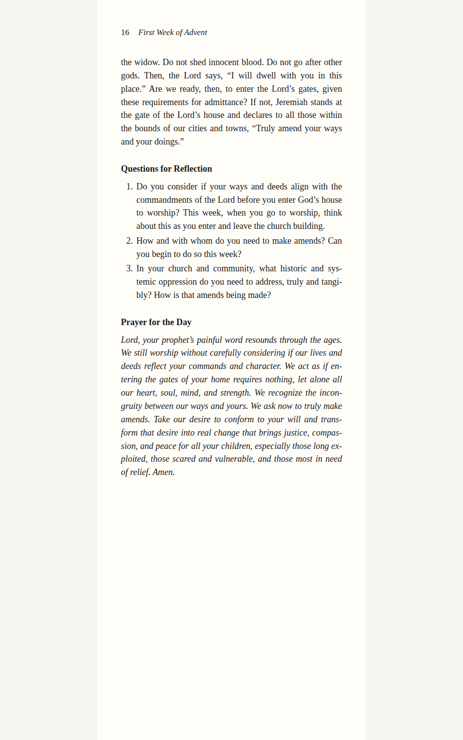16 First Week of Advent
the widow. Do not shed innocent blood. Do not go after other gods. Then, the Lord says, “I will dwell with you in this place.” Are we ready, then, to enter the Lord’s gates, given these requirements for admittance? If not, Jeremiah stands at the gate of the Lord’s house and declares to all those within the bounds of our cities and towns, “Truly amend your ways and your doings.”
Questions for Reflection
Do you consider if your ways and deeds align with the commandments of the Lord before you enter God’s house to worship? This week, when you go to worship, think about this as you enter and leave the church building.
How and with whom do you need to make amends? Can you begin to do so this week?
In your church and community, what historic and systemic oppression do you need to address, truly and tangibly? How is that amends being made?
Prayer for the Day
Lord, your prophet’s painful word resounds through the ages. We still worship without carefully considering if our lives and deeds reflect your commands and character. We act as if entering the gates of your home requires nothing, let alone all our heart, soul, mind, and strength. We recognize the incongruity between our ways and yours. We ask now to truly make amends. Take our desire to conform to your will and transform that desire into real change that brings justice, compassion, and peace for all your children, especially those long exploited, those scared and vulnerable, and those most in need of relief. Amen.